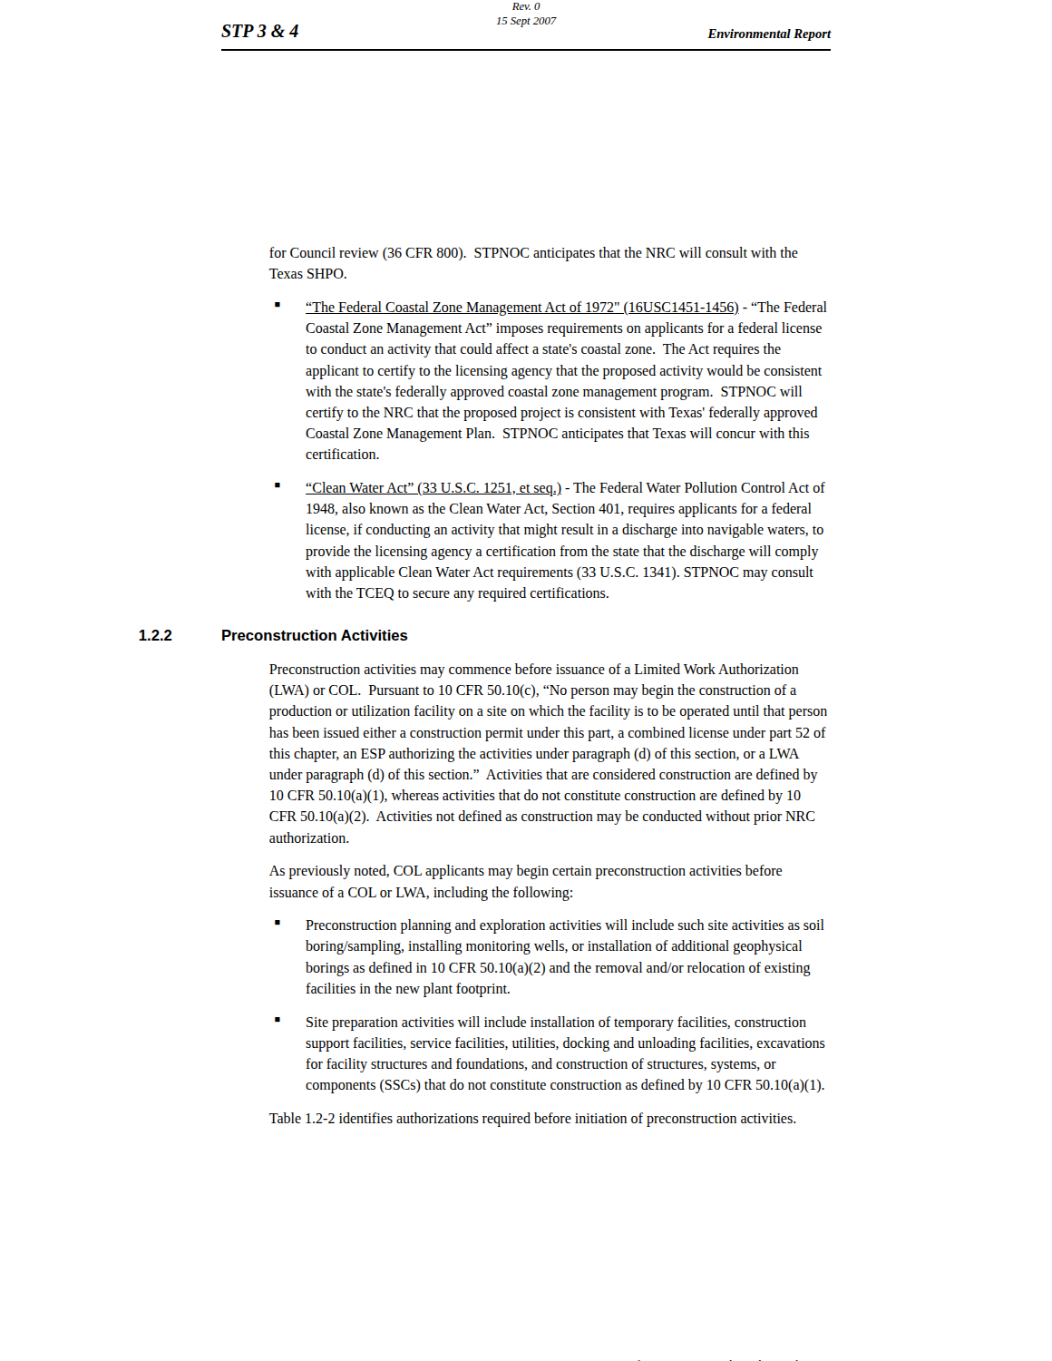STP 3 & 4
Rev. 0
15 Sept 2007
Environmental Report
for Council review (36 CFR 800). STPNOC anticipates that the NRC will consult with the Texas SHPO.
“The Federal Coastal Zone Management Act of 1972" (16USC1451-1456) - “The Federal Coastal Zone Management Act” imposes requirements on applicants for a federal license to conduct an activity that could affect a state's coastal zone. The Act requires the applicant to certify to the licensing agency that the proposed activity would be consistent with the state's federally approved coastal zone management program. STPNOC will certify to the NRC that the proposed project is consistent with Texas' federally approved Coastal Zone Management Plan. STPNOC anticipates that Texas will concur with this certification.
“Clean Water Act” (33 U.S.C. 1251, et seq.) - The Federal Water Pollution Control Act of 1948, also known as the Clean Water Act, Section 401, requires applicants for a federal license, if conducting an activity that might result in a discharge into navigable waters, to provide the licensing agency a certification from the state that the discharge will comply with applicable Clean Water Act requirements (33 U.S.C. 1341). STPNOC may consult with the TCEQ to secure any required certifications.
1.2.2 Preconstruction Activities
Preconstruction activities may commence before issuance of a Limited Work Authorization (LWA) or COL. Pursuant to 10 CFR 50.10(c), “No person may begin the construction of a production or utilization facility on a site on which the facility is to be operated until that person has been issued either a construction permit under this part, a combined license under part 52 of this chapter, an ESP authorizing the activities under paragraph (d) of this section, or a LWA under paragraph (d) of this section.” Activities that are considered construction are defined by 10 CFR 50.10(a)(1), whereas activities that do not constitute construction are defined by 10 CFR 50.10(a)(2). Activities not defined as construction may be conducted without prior NRC authorization.
As previously noted, COL applicants may begin certain preconstruction activities before issuance of a COL or LWA, including the following:
Preconstruction planning and exploration activities will include such site activities as soil boring/sampling, installing monitoring wells, or installation of additional geophysical borings as defined in 10 CFR 50.10(a)(2) and the removal and/or relocation of existing facilities in the new plant footprint.
Site preparation activities will include installation of temporary facilities, construction support facilities, service facilities, utilities, docking and unloading facilities, excavations for facility structures and foundations, and construction of structures, systems, or components (SSCs) that do not constitute construction as defined by 10 CFR 50.10(a)(1).
Table 1.2-2 identifies authorizations required before initiation of preconstruction activities.
1.2-2 Status of Reviews, Approvals, and Consultations